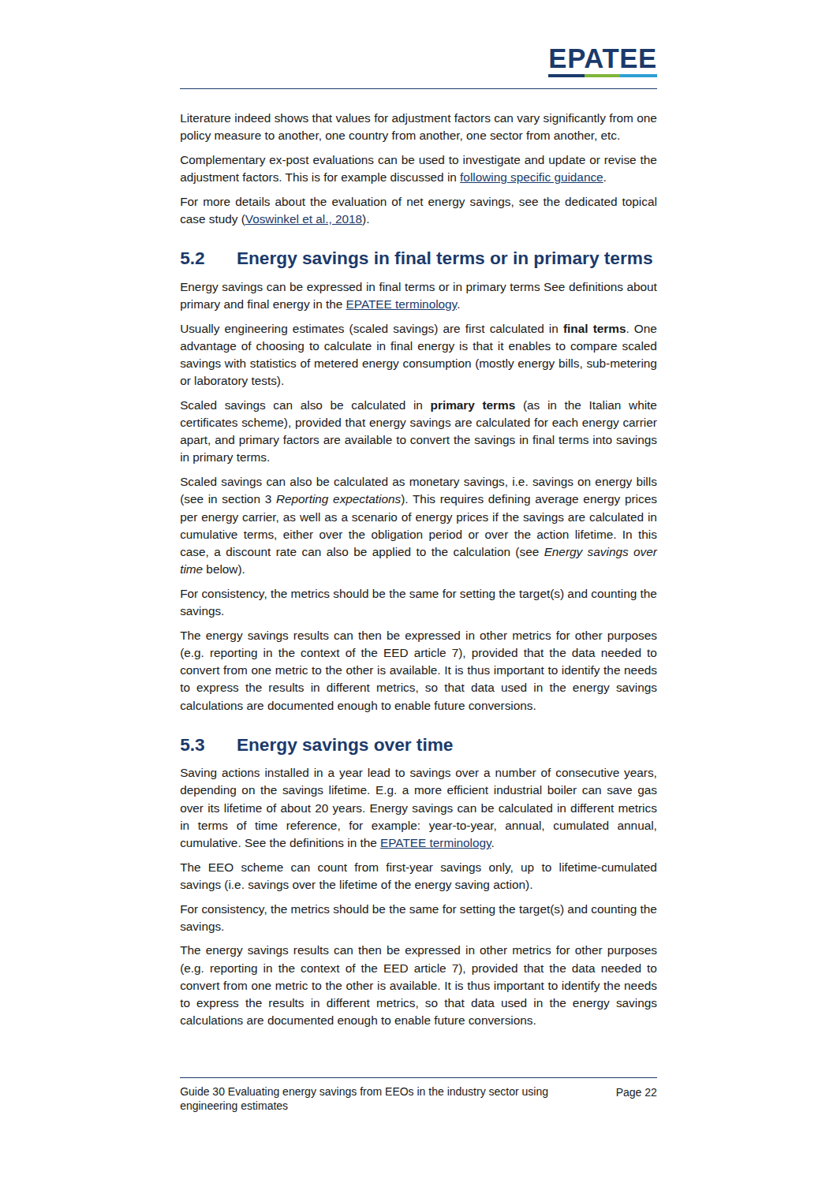EPATEE
Literature indeed shows that values for adjustment factors can vary significantly from one policy measure to another, one country from another, one sector from another, etc.
Complementary ex-post evaluations can be used to investigate and update or revise the adjustment factors. This is for example discussed in following specific guidance.
For more details about the evaluation of net energy savings, see the dedicated topical case study (Voswinkel et al., 2018).
5.2 Energy savings in final terms or in primary terms
Energy savings can be expressed in final terms or in primary terms See definitions about primary and final energy in the EPATEE terminology.
Usually engineering estimates (scaled savings) are first calculated in final terms. One advantage of choosing to calculate in final energy is that it enables to compare scaled savings with statistics of metered energy consumption (mostly energy bills, sub-metering or laboratory tests).
Scaled savings can also be calculated in primary terms (as in the Italian white certificates scheme), provided that energy savings are calculated for each energy carrier apart, and primary factors are available to convert the savings in final terms into savings in primary terms.
Scaled savings can also be calculated as monetary savings, i.e. savings on energy bills (see in section 3 Reporting expectations). This requires defining average energy prices per energy carrier, as well as a scenario of energy prices if the savings are calculated in cumulative terms, either over the obligation period or over the action lifetime. In this case, a discount rate can also be applied to the calculation (see Energy savings over time below).
For consistency, the metrics should be the same for setting the target(s) and counting the savings.
The energy savings results can then be expressed in other metrics for other purposes (e.g. reporting in the context of the EED article 7), provided that the data needed to convert from one metric to the other is available. It is thus important to identify the needs to express the results in different metrics, so that data used in the energy savings calculations are documented enough to enable future conversions.
5.3 Energy savings over time
Saving actions installed in a year lead to savings over a number of consecutive years, depending on the savings lifetime. E.g. a more efficient industrial boiler can save gas over its lifetime of about 20 years. Energy savings can be calculated in different metrics in terms of time reference, for example: year-to-year, annual, cumulated annual, cumulative. See the definitions in the EPATEE terminology.
The EEO scheme can count from first-year savings only, up to lifetime-cumulated savings (i.e. savings over the lifetime of the energy saving action).
For consistency, the metrics should be the same for setting the target(s) and counting the savings.
The energy savings results can then be expressed in other metrics for other purposes (e.g. reporting in the context of the EED article 7), provided that the data needed to convert from one metric to the other is available. It is thus important to identify the needs to express the results in different metrics, so that data used in the energy savings calculations are documented enough to enable future conversions.
Guide 30 Evaluating energy savings from EEOs in the industry sector using engineering estimates
Page 22